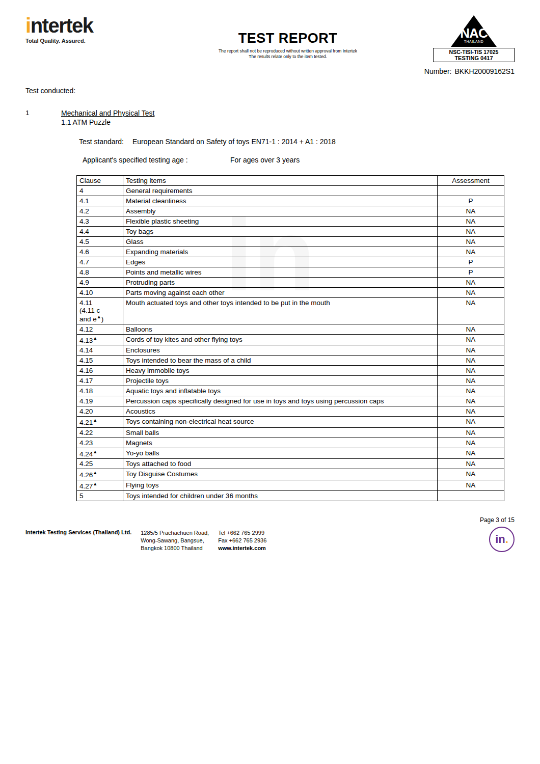in
intertek
Total Quality. Assured.
TEST REPORT
The report shall not be reproduced without written approval from Intertek
The results relate only to the item tested.
NAC
THAILAND
NSC-TISI-TIS 17025
TESTING 0417
Number: BKKH20009162S1
Test conducted:
1
Mechanical and Physical Test
1.1 ATM Puzzle
Test standard: European Standard on Safety of toys EN71-1 : 2014 + A1 : 2018
Applicant's specified testing age : For ages over 3 years
| Clause | Testing items | Assessment |
| --- | --- | --- |
| 4 | General requirements | |
| 4.1 | Material cleanliness | P |
| 4.2 | Assembly | NA |
| 4.3 | Flexible plastic sheeting | NA |
| 4.4 | Toy bags | NA |
| 4.5 | Glass | NA |
| 4.6 | Expanding materials | NA |
| 4.7 | Edges | P |
| 4.8 | Points and metallic wires | P |
| 4.9 | Protruding parts | NA |
| 4.10 | Parts moving against each other | NA |
| 4.11 (4.11 c and e ▲ ) | Mouth actuated toys and other toys intended to be put in the mouth | NA |
| 4.12 | Balloons | NA |
| 4.13 ▲ | Cords of toy kites and other flying toys | NA |
| 4.14 | Enclosures | NA |
| 4.15 | Toys intended to bear the mass of a child | NA |
| 4.16 | Heavy immobile toys | NA |
| 4.17 | Projectile toys | NA |
| 4.18 | Aquatic toys and inflatable toys | NA |
| 4.19 | Percussion caps specifically designed for use in toys and toys using percussion caps | NA |
| 4.20 | Acoustics | NA |
| 4.21 ▲ | Toys containing non-electrical heat source | NA |
| 4.22 | Small balls | NA |
| 4.23 | Magnets | NA |
| 4.24 ▲ | Yo-yo balls | NA |
| 4.25 | Toys attached to food | NA |
| 4.26 ▲ | Toy Disguise Costumes | NA |
| 4.27 ▲ | Flying toys | NA |
| 5 | Toys intended for children under 36 months | |
Intertek Testing Services (Thailand) Ltd.
1285/5 Prachachuen Road,
Wong-Sawang, Bangsue,
Bangkok 10800 Thailand
Tel +662 765 2999
Fax +662 765 2936
www.intertek.com
Page 3 of 15
in.